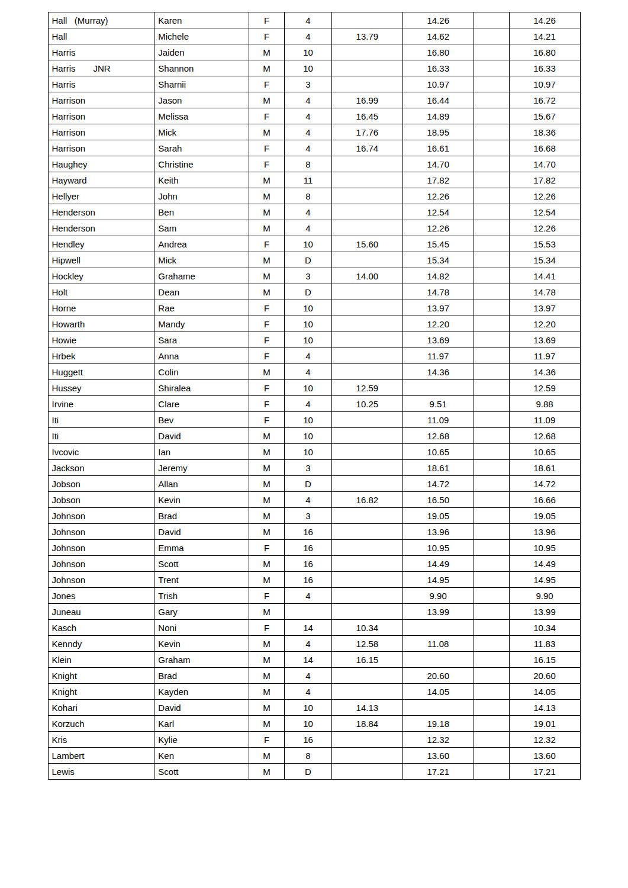| Hall (Murray) | Karen | F | 4 | | 14.26 | | 14.26 |
| Hall | Michele | F | 4 | 13.79 | 14.62 | | 14.21 |
| Harris | Jaiden | M | 10 | | 16.80 | | 16.80 |
| Harris JNR | Shannon | M | 10 | | 16.33 | | 16.33 |
| Harris | Sharnii | F | 3 | | 10.97 | | 10.97 |
| Harrison | Jason | M | 4 | 16.99 | 16.44 | | 16.72 |
| Harrison | Melissa | F | 4 | 16.45 | 14.89 | | 15.67 |
| Harrison | Mick | M | 4 | 17.76 | 18.95 | | 18.36 |
| Harrison | Sarah | F | 4 | 16.74 | 16.61 | | 16.68 |
| Haughey | Christine | F | 8 | | 14.70 | | 14.70 |
| Hayward | Keith | M | 11 | | 17.82 | | 17.82 |
| Hellyer | John | M | 8 | | 12.26 | | 12.26 |
| Henderson | Ben | M | 4 | | 12.54 | | 12.54 |
| Henderson | Sam | M | 4 | | 12.26 | | 12.26 |
| Hendley | Andrea | F | 10 | 15.60 | 15.45 | | 15.53 |
| Hipwell | Mick | M | D | | 15.34 | | 15.34 |
| Hockley | Grahame | M | 3 | 14.00 | 14.82 | | 14.41 |
| Holt | Dean | M | D | | 14.78 | | 14.78 |
| Horne | Rae | F | 10 | | 13.97 | | 13.97 |
| Howarth | Mandy | F | 10 | | 12.20 | | 12.20 |
| Howie | Sara | F | 10 | | 13.69 | | 13.69 |
| Hrbek | Anna | F | 4 | | 11.97 | | 11.97 |
| Huggett | Colin | M | 4 | | 14.36 | | 14.36 |
| Hussey | Shiralea | F | 10 | 12.59 | | | 12.59 |
| Irvine | Clare | F | 4 | 10.25 | 9.51 | | 9.88 |
| Iti | Bev | F | 10 | | 11.09 | | 11.09 |
| Iti | David | M | 10 | | 12.68 | | 12.68 |
| Ivcovic | Ian | M | 10 | | 10.65 | | 10.65 |
| Jackson | Jeremy | M | 3 | | 18.61 | | 18.61 |
| Jobson | Allan | M | D | | 14.72 | | 14.72 |
| Jobson | Kevin | M | 4 | 16.82 | 16.50 | | 16.66 |
| Johnson | Brad | M | 3 | | 19.05 | | 19.05 |
| Johnson | David | M | 16 | | 13.96 | | 13.96 |
| Johnson | Emma | F | 16 | | 10.95 | | 10.95 |
| Johnson | Scott | M | 16 | | 14.49 | | 14.49 |
| Johnson | Trent | M | 16 | | 14.95 | | 14.95 |
| Jones | Trish | F | 4 | | 9.90 | | 9.90 |
| Juneau | Gary | M | | | 13.99 | | 13.99 |
| Kasch | Noni | F | 14 | 10.34 | | | 10.34 |
| Kenndy | Kevin | M | 4 | 12.58 | 11.08 | | 11.83 |
| Klein | Graham | M | 14 | 16.15 | | | 16.15 |
| Knight | Brad | M | 4 | | 20.60 | | 20.60 |
| Knight | Kayden | M | 4 | | 14.05 | | 14.05 |
| Kohari | David | M | 10 | 14.13 | | | 14.13 |
| Korzuch | Karl | M | 10 | 18.84 | 19.18 | | 19.01 |
| Kris | Kylie | F | 16 | | 12.32 | | 12.32 |
| Lambert | Ken | M | 8 | | 13.60 | | 13.60 |
| Lewis | Scott | M | D | | 17.21 | | 17.21 |